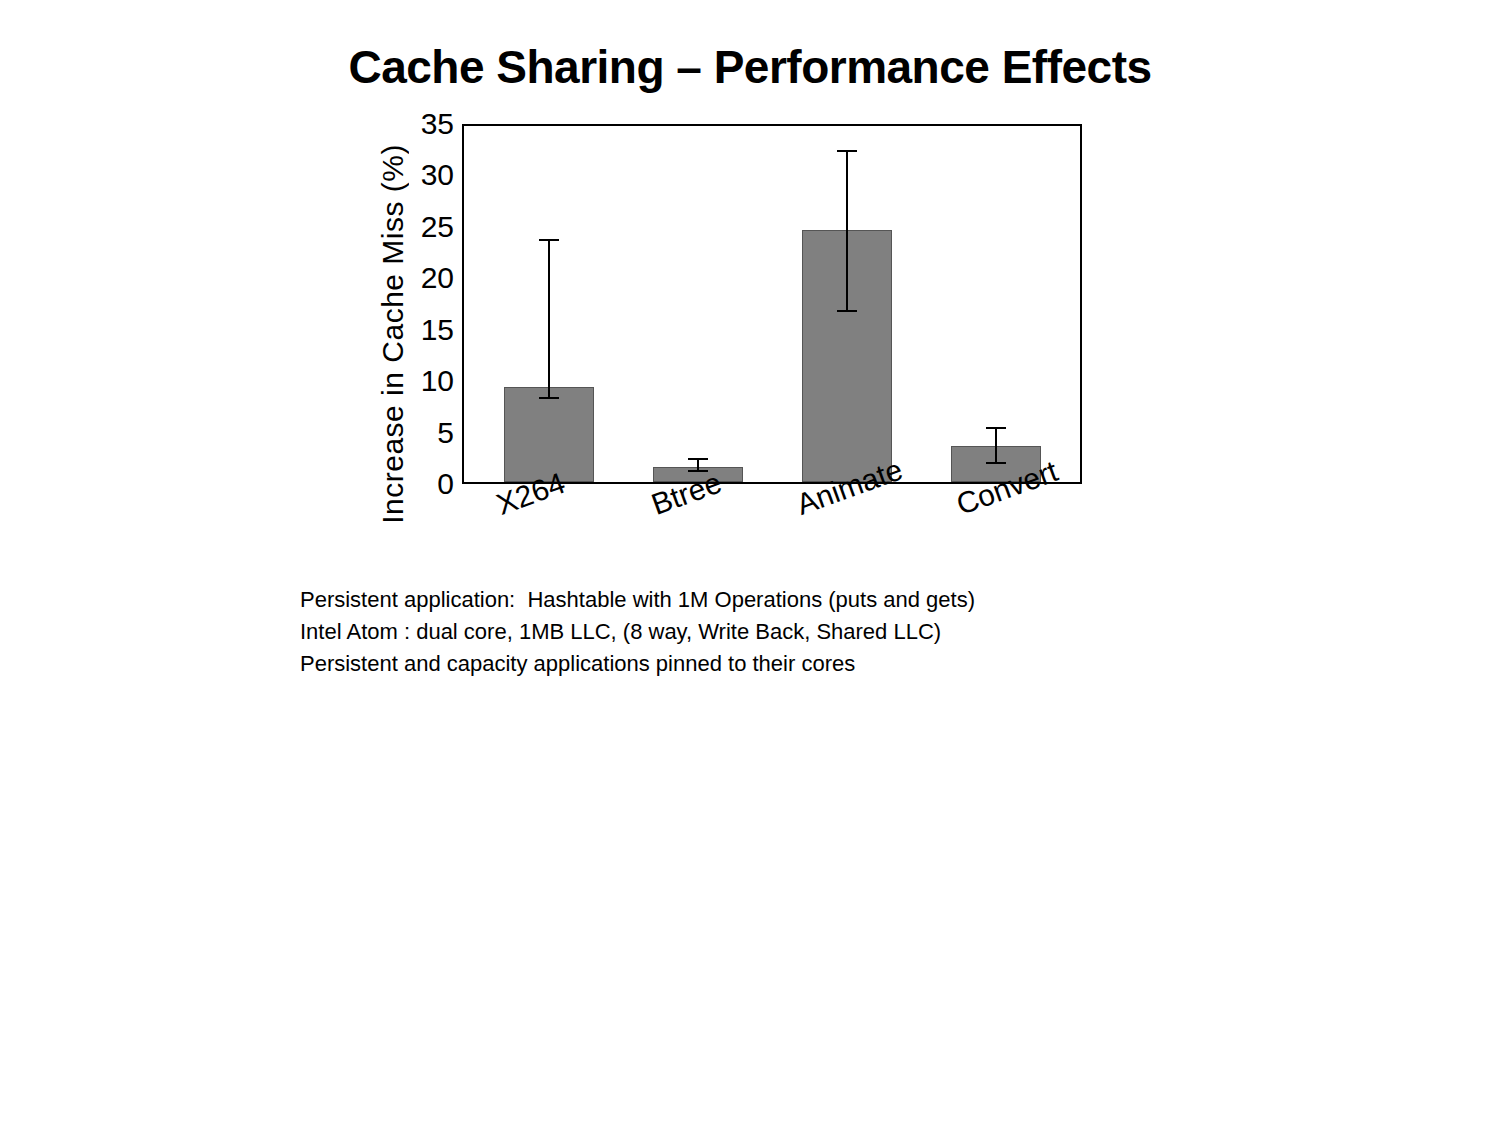Cache Sharing – Performance Effects
Increase in Cache Miss (%)
35 30 25 20 15 10 5 0
X264 Btree Animate Convert
Persistent application: Hashtable with 1M Operations (puts and gets)
Intel Atom : dual core, 1MB LLC, (8 way, Write Back, Shared LLC)
Persistent and capacity applications pinned to their cores